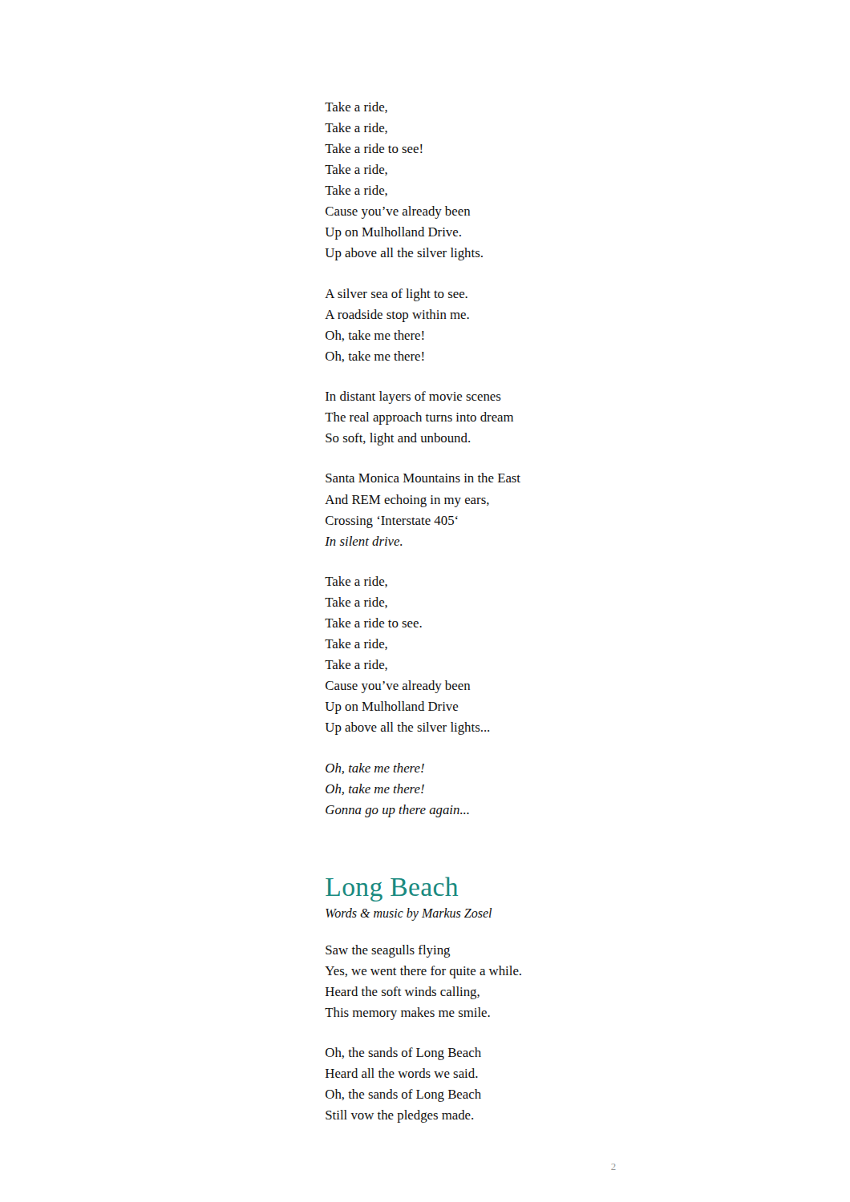Take a ride,
Take a ride,
Take a ride to see!
Take a ride,
Take a ride,
Cause you’ve already been
Up on Mulholland Drive.
Up above all the silver lights.
A silver sea of light to see.
A roadside stop within me.
Oh, take me there!
Oh, take me there!
In distant layers of movie scenes
The real approach turns into dream
So soft, light and unbound.
Santa Monica Mountains in the East
And REM echoing in my ears,
Crossing ‘Interstate 405‘
In silent drive.
Take a ride,
Take a ride,
Take a ride to see.
Take a ride,
Take a ride,
Cause you’ve already been
Up on Mulholland Drive
Up above all the silver lights...
Oh, take me there!
Oh, take me there!
Gonna go up there again...
Long Beach
Words & music by Markus Zosel
Saw the seagulls flying
Yes, we went there for quite a while.
Heard the soft winds calling,
This memory makes me smile.
Oh, the sands of Long Beach
Heard all the words we said.
Oh, the sands of Long Beach
Still vow the pledges made.
2